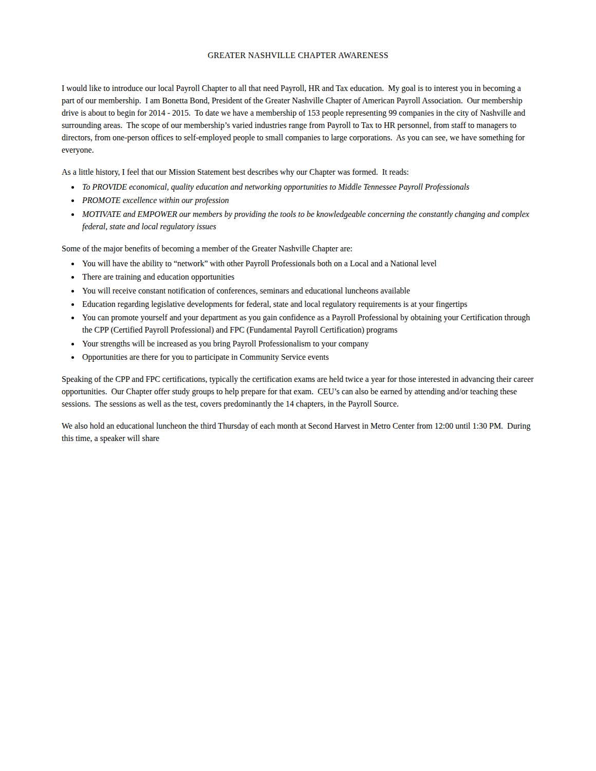GREATER NASHVILLE CHAPTER AWARENESS
I would like to introduce our local Payroll Chapter to all that need Payroll, HR and Tax education. My goal is to interest you in becoming a part of our membership. I am Bonetta Bond, President of the Greater Nashville Chapter of American Payroll Association. Our membership drive is about to begin for 2014 - 2015. To date we have a membership of 153 people representing 99 companies in the city of Nashville and surrounding areas. The scope of our membership’s varied industries range from Payroll to Tax to HR personnel, from staff to managers to directors, from one-person offices to self-employed people to small companies to large corporations. As you can see, we have something for everyone.
As a little history, I feel that our Mission Statement best describes why our Chapter was formed. It reads:
To PROVIDE economical, quality education and networking opportunities to Middle Tennessee Payroll Professionals
PROMOTE excellence within our profession
MOTIVATE and EMPOWER our members by providing the tools to be knowledgeable concerning the constantly changing and complex federal, state and local regulatory issues
Some of the major benefits of becoming a member of the Greater Nashville Chapter are:
You will have the ability to “network” with other Payroll Professionals both on a Local and a National level
There are training and education opportunities
You will receive constant notification of conferences, seminars and educational luncheons available
Education regarding legislative developments for federal, state and local regulatory requirements is at your fingertips
You can promote yourself and your department as you gain confidence as a Payroll Professional by obtaining your Certification through the CPP (Certified Payroll Professional) and FPC (Fundamental Payroll Certification) programs
Your strengths will be increased as you bring Payroll Professionalism to your company
Opportunities are there for you to participate in Community Service events
Speaking of the CPP and FPC certifications, typically the certification exams are held twice a year for those interested in advancing their career opportunities. Our Chapter offer study groups to help prepare for that exam. CEU’s can also be earned by attending and/or teaching these sessions. The sessions as well as the test, covers predominantly the 14 chapters, in the Payroll Source.
We also hold an educational luncheon the third Thursday of each month at Second Harvest in Metro Center from 12:00 until 1:30 PM. During this time, a speaker will share